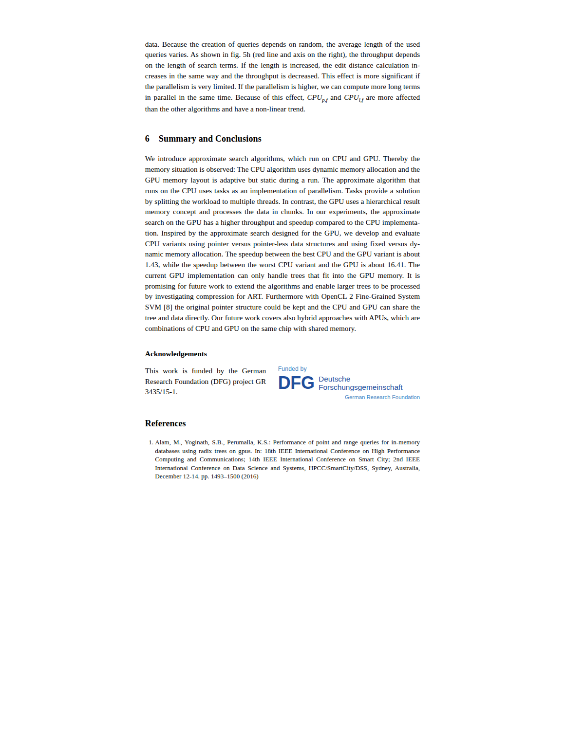data. Because the creation of queries depends on random, the average length of the used queries varies. As shown in fig. 5h (red line and axis on the right), the throughput depends on the length of search terms. If the length is increased, the edit distance calculation increases in the same way and the throughput is decreased. This effect is more significant if the parallelism is very limited. If the parallelism is higher, we can compute more long terms in parallel in the same time. Because of this effect, CPUp,f and CPUl,f are more affected than the other algorithms and have a non-linear trend.
6 Summary and Conclusions
We introduce approximate search algorithms, which run on CPU and GPU. Thereby the memory situation is observed: The CPU algorithm uses dynamic memory allocation and the GPU memory layout is adaptive but static during a run. The approximate algorithm that runs on the CPU uses tasks as an implementation of parallelism. Tasks provide a solution by splitting the workload to multiple threads. In contrast, the GPU uses a hierarchical result memory concept and processes the data in chunks. In our experiments, the approximate search on the GPU has a higher throughput and speedup compared to the CPU implementation. Inspired by the approximate search designed for the GPU, we develop and evaluate CPU variants using pointer versus pointer-less data structures and using fixed versus dynamic memory allocation. The speedup between the best CPU and the GPU variant is about 1.43, while the speedup between the worst CPU variant and the GPU is about 16.41. The current GPU implementation can only handle trees that fit into the GPU memory. It is promising for future work to extend the algorithms and enable larger trees to be processed by investigating compression for ART. Furthermore with OpenCL 2 Fine-Grained System SVM [8] the original pointer structure could be kept and the CPU and GPU can share the tree and data directly. Our future work covers also hybrid approaches with APUs, which are combinations of CPU and GPU on the same chip with shared memory.
Acknowledgements
This work is funded by the German Research Foundation (DFG) project GR 3435/15-1.
Funded by
DFG Deutsche
Forschungsgemeinschaft
German Research Foundation
References
Alam, M., Yoginath, S.B., Perumalla, K.S.: Performance of point and range queries for in-memory databases using radix trees on gpus. In: 18th IEEE International Conference on High Performance Computing and Communications; 14th IEEE International Conference on Smart City; 2nd IEEE International Conference on Data Science and Systems, HPCC/SmartCity/DSS, Sydney, Australia, December 12-14. pp. 1493–1500 (2016)